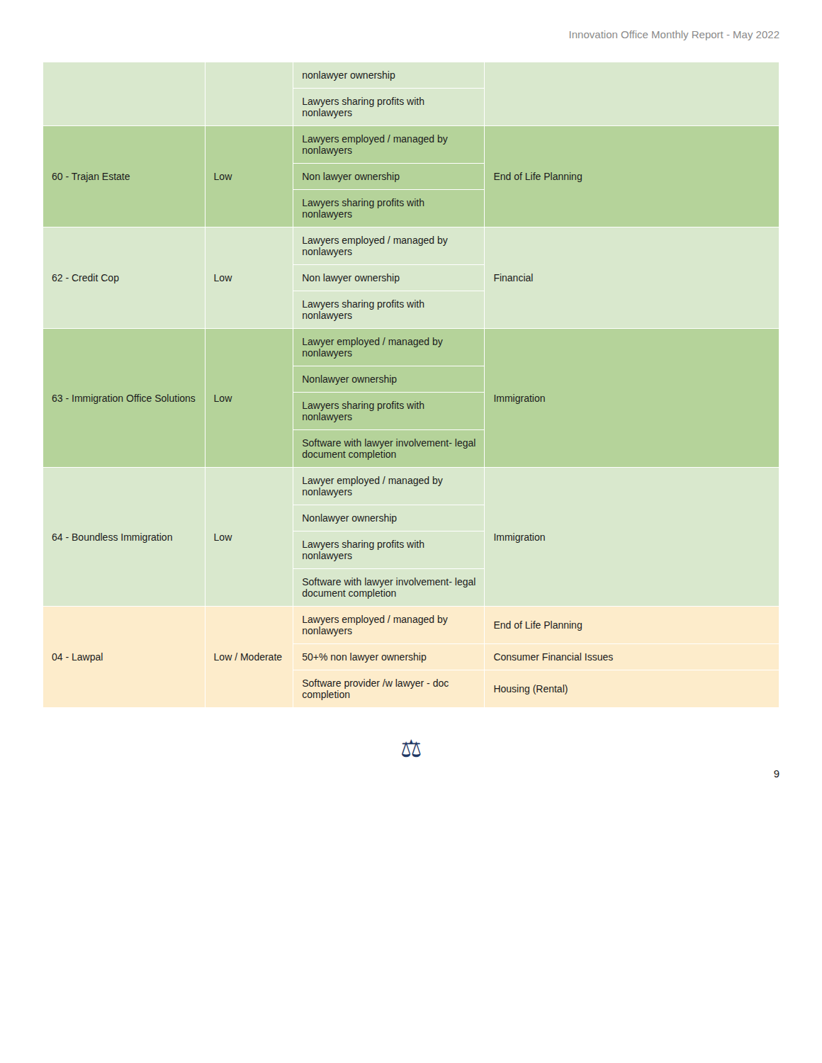Innovation Office Monthly Report - May 2022
| | | nonlawyer ownership | |
| Lawyers sharing profits with nonlawyers |
| 60 - Trajan Estate | Low | Lawyers employed / managed by nonlawyers | End of Life Planning |
| Non lawyer ownership |
| Lawyers sharing profits with nonlawyers |
| 62 - Credit Cop | Low | Lawyers employed / managed by nonlawyers | Financial |
| Non lawyer ownership |
| Lawyers sharing profits with nonlawyers |
| 63 - Immigration Office Solutions | Low | Lawyer employed / managed by nonlawyers | Immigration |
| Nonlawyer ownership |
| Lawyers sharing profits with nonlawyers |
| Software with lawyer involvement- legal document completion |
| 64 - Boundless Immigration | Low | Lawyer employed / managed by nonlawyers | Immigration |
| Nonlawyer ownership |
| Lawyers sharing profits with nonlawyers |
| Software with lawyer involvement- legal document completion |
| 04 - Lawpal | Low / Moderate | Lawyers employed / managed by nonlawyers | End of Life Planning |
| 50+% non lawyer ownership | Consumer Financial Issues |
| Software provider /w lawyer - doc completion | Housing (Rental) |
⚖
9